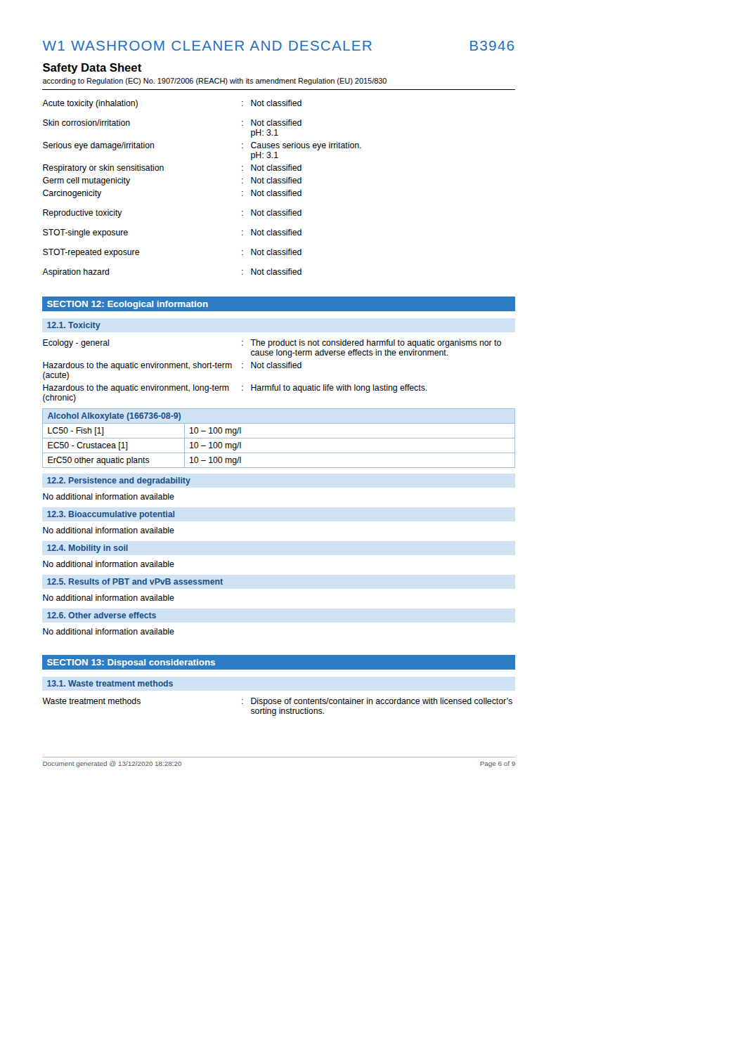W1 WASHROOM CLEANER AND DESCALER B3946
Safety Data Sheet
according to Regulation (EC) No. 1907/2006 (REACH) with its amendment Regulation (EU) 2015/830
| Acute toxicity (inhalation) | : | Not classified |
| Skin corrosion/irritation | : | Not classified pH: 3.1 |
| Serious eye damage/irritation | : | Causes serious eye irritation. pH: 3.1 |
| Respiratory or skin sensitisation | : | Not classified |
| Germ cell mutagenicity | : | Not classified |
| Carcinogenicity | : | Not classified |
| Reproductive toxicity | : | Not classified |
| STOT-single exposure | : | Not classified |
| STOT-repeated exposure | : | Not classified |
| Aspiration hazard | : | Not classified |
SECTION 12: Ecological information
12.1. Toxicity
| Ecology - general | : | The product is not considered harmful to aquatic organisms nor to cause long-term adverse effects in the environment. |
| Hazardous to the aquatic environment, short-term (acute) | : | Not classified |
| Hazardous to the aquatic environment, long-term (chronic) | : | Harmful to aquatic life with long lasting effects. |
| Alcohol Alkoxylate (166736-08-9) |
| --- |
| LC50 - Fish [1] | 10 – 100 mg/l |
| EC50 - Crustacea [1] | 10 – 100 mg/l |
| ErC50 other aquatic plants | 10 – 100 mg/l |
12.2. Persistence and degradability
No additional information available
12.3. Bioaccumulative potential
No additional information available
12.4. Mobility in soil
No additional information available
12.5. Results of PBT and vPvB assessment
No additional information available
12.6. Other adverse effects
No additional information available
SECTION 13: Disposal considerations
13.1. Waste treatment methods
| Waste treatment methods | : | Dispose of contents/container in accordance with licensed collector’s sorting instructions. |
Document generated @ 13/12/2020 18:28:20 Page 6 of 9